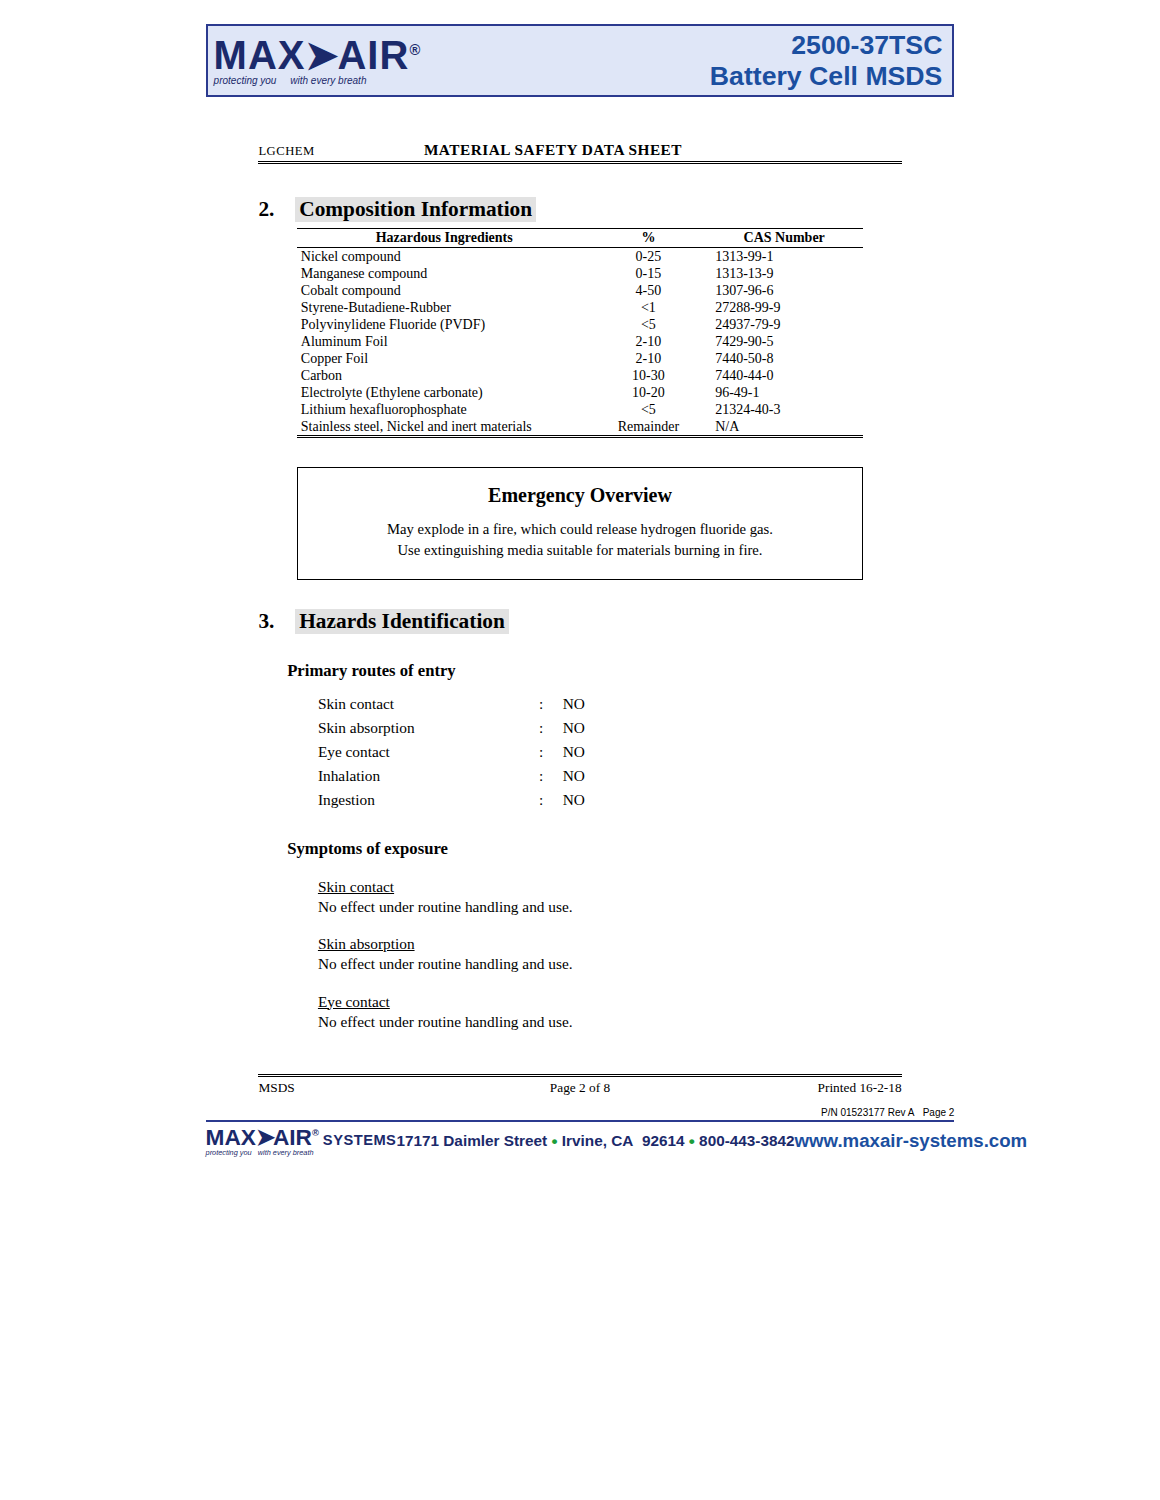MAX➤AIR®
protecting you with every breath
2500-37TSC
Battery Cell MSDS
LGCHEM
MATERIAL SAFETY DATA SHEET
2. Composition Information
| Hazardous Ingredients | % | CAS Number |
| --- | --- | --- |
| Nickel compound | 0-25 | 1313-99-1 |
| Manganese compound | 0-15 | 1313-13-9 |
| Cobalt compound | 4-50 | 1307-96-6 |
| Styrene-Butadiene-Rubber | <1 | 27288-99-9 |
| Polyvinylidene Fluoride (PVDF) | <5 | 24937-79-9 |
| Aluminum Foil | 2-10 | 7429-90-5 |
| Copper Foil | 2-10 | 7440-50-8 |
| Carbon | 10-30 | 7440-44-0 |
| Electrolyte (Ethylene carbonate) | 10-20 | 96-49-1 |
| Lithium hexafluorophosphate | <5 | 21324-40-3 |
| Stainless steel, Nickel and inert materials | Remainder | N/A |
Emergency Overview
May explode in a fire, which could release hydrogen fluoride gas.
Use extinguishing media suitable for materials burning in fire.
3. Hazards Identification
Primary routes of entry
| Skin contact | : | NO |
| Skin absorption | : | NO |
| Eye contact | : | NO |
| Inhalation | : | NO |
| Ingestion | : | NO |
Symptoms of exposure
Skin contact
No effect under routine handling and use.
Skin absorption
No effect under routine handling and use.
Eye contact
No effect under routine handling and use.
MSDS
Page 2 of 8
Printed 16-2-18
P/N 01523177 Rev A Page 2
MAX➤AIR®SYSTEMS
protecting you with every breath
17171 Daimler Street • Irvine, CA 92614 • 800-443-3842
www.maxair-systems.com